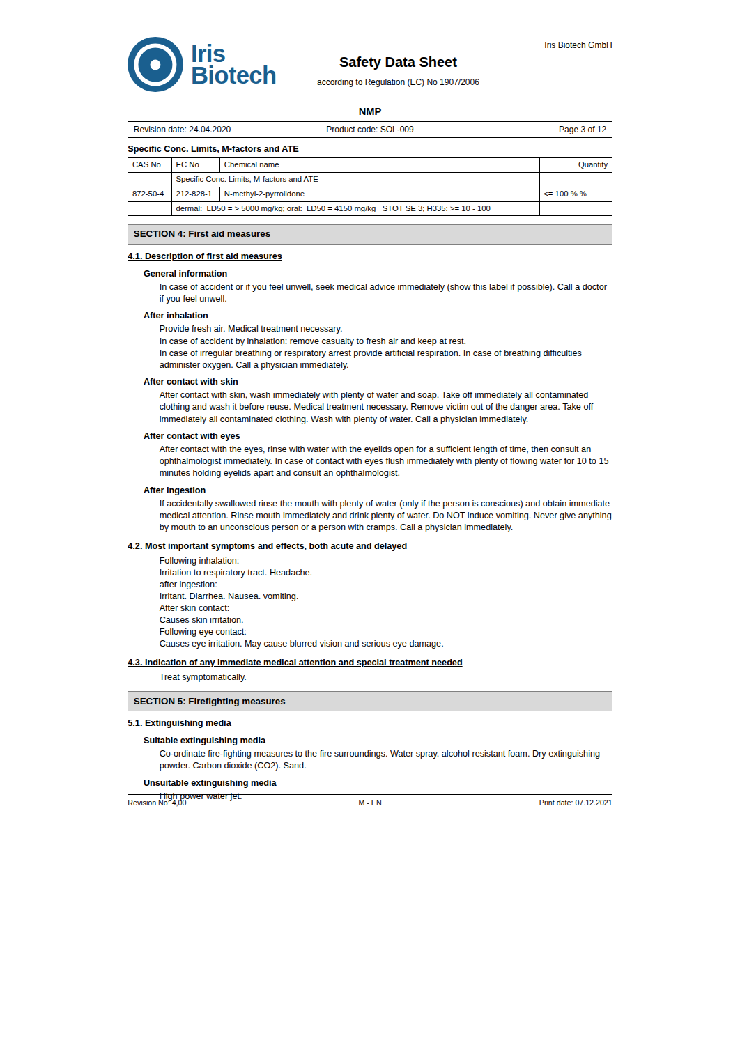Iris Biotech
Safety Data Sheet
according to Regulation (EC) No 1907/2006
Iris Biotech GmbH
NMP
Revision date: 24.04.2020
Product code: SOL-009
Page 3 of 12
Specific Conc. Limits, M-factors and ATE
| CAS No | EC No | Chemical name | Quantity |
| | Specific Conc. Limits, M-factors and ATE | |
| 872-50-4 | 212-828-1 | N-methyl-2-pyrrolidone | <= 100 % % |
| | dermal: LD50 = > 5000 mg/kg; oral: LD50 = 4150 mg/kg STOT SE 3; H335: >= 10 - 100 | |
SECTION 4: First aid measures
4.1. Description of first aid measures
General information
In case of accident or if you feel unwell, seek medical advice immediately (show this label if possible). Call a doctor if you feel unwell.
After inhalation
Provide fresh air. Medical treatment necessary.
In case of accident by inhalation: remove casualty to fresh air and keep at rest.
In case of irregular breathing or respiratory arrest provide artificial respiration. In case of breathing difficulties administer oxygen. Call a physician immediately.
After contact with skin
After contact with skin, wash immediately with plenty of water and soap. Take off immediately all contaminated clothing and wash it before reuse. Medical treatment necessary. Remove victim out of the danger area. Take off immediately all contaminated clothing. Wash with plenty of water. Call a physician immediately.
After contact with eyes
After contact with the eyes, rinse with water with the eyelids open for a sufficient length of time, then consult an ophthalmologist immediately. In case of contact with eyes flush immediately with plenty of flowing water for 10 to 15 minutes holding eyelids apart and consult an ophthalmologist.
After ingestion
If accidentally swallowed rinse the mouth with plenty of water (only if the person is conscious) and obtain immediate medical attention. Rinse mouth immediately and drink plenty of water. Do NOT induce vomiting. Never give anything by mouth to an unconscious person or a person with cramps. Call a physician immediately.
4.2. Most important symptoms and effects, both acute and delayed
Following inhalation:
Irritation to respiratory tract. Headache.
after ingestion:
Irritant. Diarrhea. Nausea. vomiting.
After skin contact:
Causes skin irritation.
Following eye contact:
Causes eye irritation. May cause blurred vision and serious eye damage.
4.3. Indication of any immediate medical attention and special treatment needed
Treat symptomatically.
SECTION 5: Firefighting measures
5.1. Extinguishing media
Suitable extinguishing media
Co-ordinate fire-fighting measures to the fire surroundings. Water spray. alcohol resistant foam. Dry extinguishing powder. Carbon dioxide (CO2). Sand.
Unsuitable extinguishing media
High power water jet.
Revision No: 4,00
M - EN
Print date: 07.12.2021